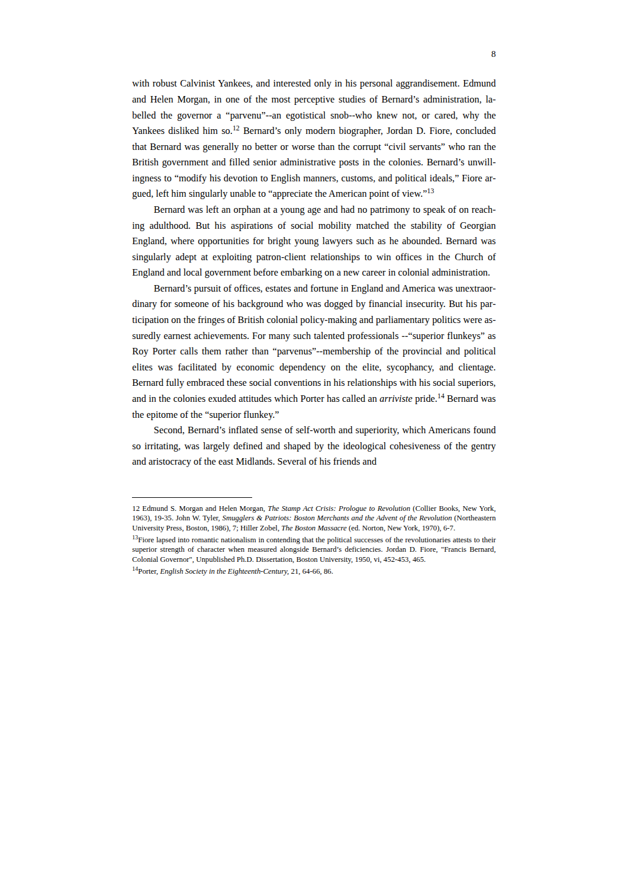8
with robust Calvinist Yankees, and interested only in his personal aggrandisement. Edmund and Helen Morgan, in one of the most perceptive studies of Bernard’s administration, labelled the governor a “parvenu”--an egotistical snob--who knew not, or cared, why the Yankees disliked him so.12 Bernard’s only modern biographer, Jordan D. Fiore, concluded that Bernard was generally no better or worse than the corrupt “civil servants” who ran the British government and filled senior administrative posts in the colonies. Bernard’s unwillingness to “modify his devotion to English manners, customs, and political ideals,” Fiore argued, left him singularly unable to “appreciate the American point of view.”13
Bernard was left an orphan at a young age and had no patrimony to speak of on reaching adulthood. But his aspirations of social mobility matched the stability of Georgian England, where opportunities for bright young lawyers such as he abounded. Bernard was singularly adept at exploiting patron-client relationships to win offices in the Church of England and local government before embarking on a new career in colonial administration.
Bernard’s pursuit of offices, estates and fortune in England and America was unextraordinary for someone of his background who was dogged by financial insecurity. But his participation on the fringes of British colonial policy-making and parliamentary politics were assuredly earnest achievements. For many such talented professionals --“superior flunkeys” as Roy Porter calls them rather than “parvenus”--membership of the provincial and political elites was facilitated by economic dependency on the elite, sycophancy, and clientage. Bernard fully embraced these social conventions in his relationships with his social superiors, and in the colonies exuded attitudes which Porter has called an arriviste pride.14 Bernard was the epitome of the “superior flunkey.”
Second, Bernard’s inflated sense of self-worth and superiority, which Americans found so irritating, was largely defined and shaped by the ideological cohesiveness of the gentry and aristocracy of the east Midlands. Several of his friends and
12 Edmund S. Morgan and Helen Morgan, The Stamp Act Crisis: Prologue to Revolution (Collier Books, New York, 1963), 19-35. John W. Tyler, Smugglers & Patriots: Boston Merchants and the Advent of the Revolution (Northeastern University Press, Boston, 1986), 7; Hiller Zobel, The Boston Massacre (ed. Norton, New York, 1970), 6-7.
13 Fiore lapsed into romantic nationalism in contending that the political successes of the revolutionaries attests to their superior strength of character when measured alongside Bernard’s deficiencies. Jordan D. Fiore, "Francis Bernard, Colonial Governor", Unpublished Ph.D. Dissertation, Boston University, 1950, vi, 452-453, 465.
14 Porter, English Society in the Eighteenth-Century, 21, 64-66, 86.